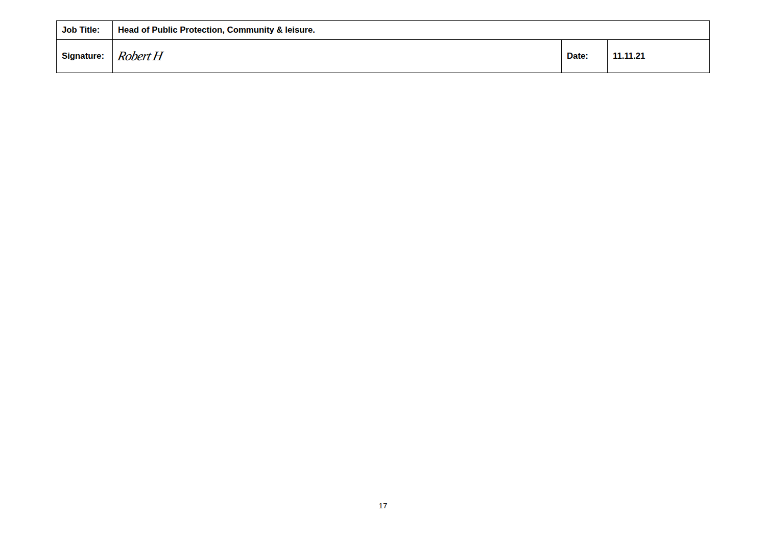| Job Title: | Head of Public Protection, Community & leisure. |
| Signature: | Robert H | Date: | 11.11.21 |
17